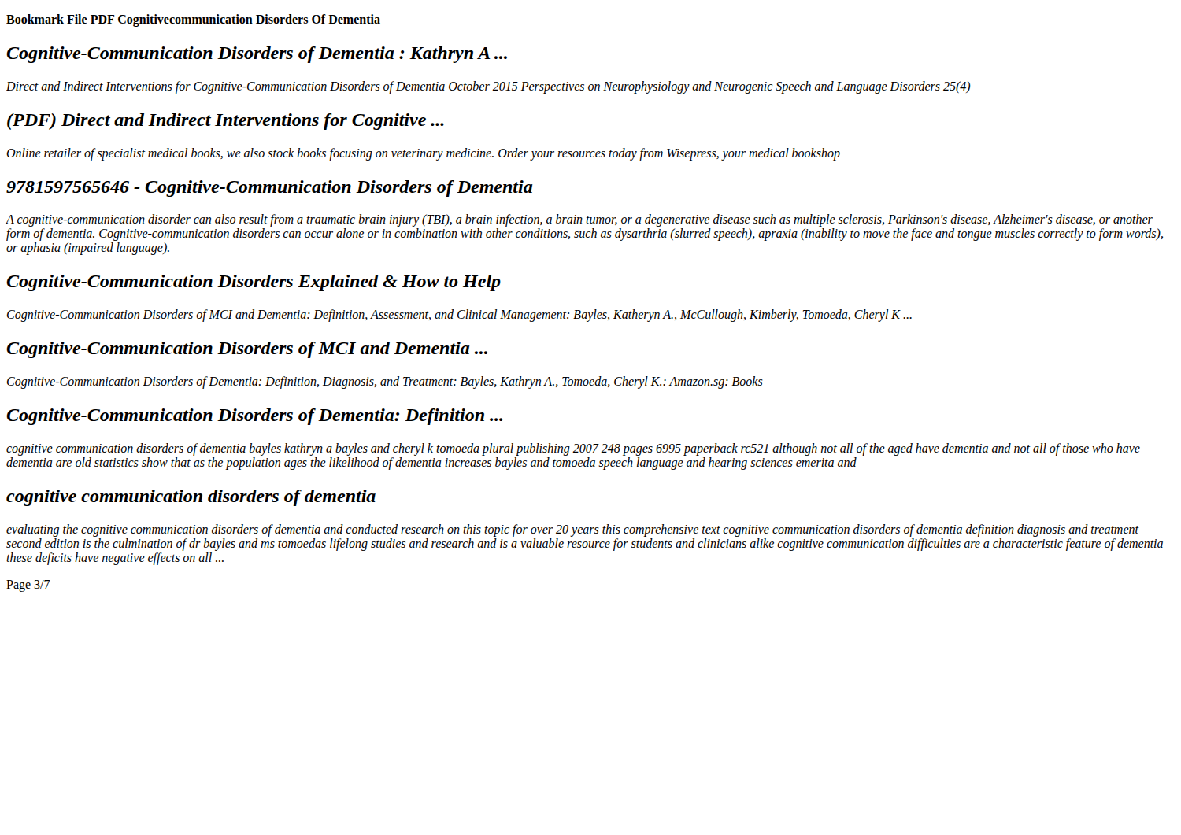Bookmark File PDF Cognitivecommunication Disorders Of Dementia
Cognitive-Communication Disorders of Dementia : Kathryn A ...
Direct and Indirect Interventions for Cognitive-Communication Disorders of Dementia October 2015 Perspectives on Neurophysiology and Neurogenic Speech and Language Disorders 25(4)
(PDF) Direct and Indirect Interventions for Cognitive ...
Online retailer of specialist medical books, we also stock books focusing on veterinary medicine. Order your resources today from Wisepress, your medical bookshop
9781597565646 - Cognitive-Communication Disorders of Dementia
A cognitive-communication disorder can also result from a traumatic brain injury (TBI), a brain infection, a brain tumor, or a degenerative disease such as multiple sclerosis, Parkinson's disease, Alzheimer's disease, or another form of dementia. Cognitive-communication disorders can occur alone or in combination with other conditions, such as dysarthria (slurred speech), apraxia (inability to move the face and tongue muscles correctly to form words), or aphasia (impaired language).
Cognitive-Communication Disorders Explained & How to Help
Cognitive-Communication Disorders of MCI and Dementia: Definition, Assessment, and Clinical Management: Bayles, Katheryn A., McCullough, Kimberly, Tomoeda, Cheryl K ...
Cognitive-Communication Disorders of MCI and Dementia ...
Cognitive-Communication Disorders of Dementia: Definition, Diagnosis, and Treatment: Bayles, Kathryn A., Tomoeda, Cheryl K.: Amazon.sg: Books
Cognitive-Communication Disorders of Dementia: Definition ...
cognitive communication disorders of dementia bayles kathryn a bayles and cheryl k tomoeda plural publishing 2007 248 pages 6995 paperback rc521 although not all of the aged have dementia and not all of those who have dementia are old statistics show that as the population ages the likelihood of dementia increases bayles and tomoeda speech language and hearing sciences emerita and
cognitive communication disorders of dementia
evaluating the cognitive communication disorders of dementia and conducted research on this topic for over 20 years this comprehensive text cognitive communication disorders of dementia definition diagnosis and treatment second edition is the culmination of dr bayles and ms tomoedas lifelong studies and research and is a valuable resource for students and clinicians alike cognitive communication difficulties are a characteristic feature of dementia these deficits have negative effects on all ...
Page 3/7